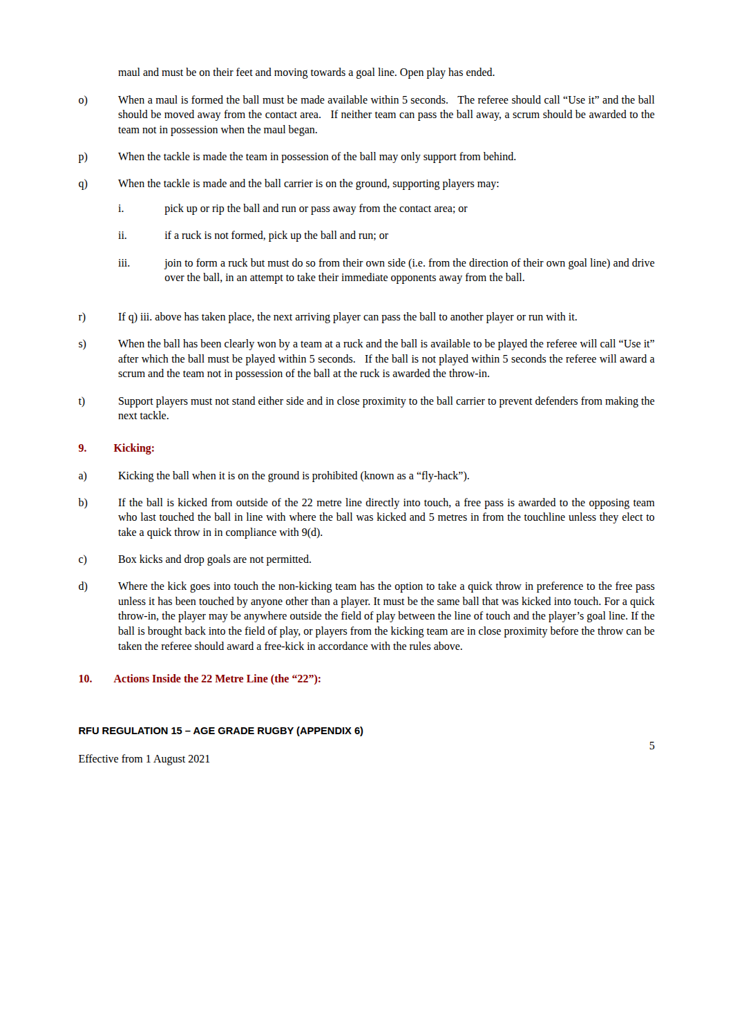maul and must be on their feet and moving towards a goal line. Open play has ended.
o) When a maul is formed the ball must be made available within 5 seconds. The referee should call “Use it” and the ball should be moved away from the contact area. If neither team can pass the ball away, a scrum should be awarded to the team not in possession when the maul began.
p) When the tackle is made the team in possession of the ball may only support from behind.
q) When the tackle is made and the ball carrier is on the ground, supporting players may:
i. pick up or rip the ball and run or pass away from the contact area; or
ii. if a ruck is not formed, pick up the ball and run; or
iii. join to form a ruck but must do so from their own side (i.e. from the direction of their own goal line) and drive over the ball, in an attempt to take their immediate opponents away from the ball.
r) If q) iii. above has taken place, the next arriving player can pass the ball to another player or run with it.
s) When the ball has been clearly won by a team at a ruck and the ball is available to be played the referee will call “Use it” after which the ball must be played within 5 seconds. If the ball is not played within 5 seconds the referee will award a scrum and the team not in possession of the ball at the ruck is awarded the throw-in.
t) Support players must not stand either side and in close proximity to the ball carrier to prevent defenders from making the next tackle.
9. Kicking:
a) Kicking the ball when it is on the ground is prohibited (known as a “fly-hack”).
b) If the ball is kicked from outside of the 22 metre line directly into touch, a free pass is awarded to the opposing team who last touched the ball in line with where the ball was kicked and 5 metres in from the touchline unless they elect to take a quick throw in in compliance with 9(d).
c) Box kicks and drop goals are not permitted.
d) Where the kick goes into touch the non-kicking team has the option to take a quick throw in preference to the free pass unless it has been touched by anyone other than a player. It must be the same ball that was kicked into touch. For a quick throw-in, the player may be anywhere outside the field of play between the line of touch and the player’s goal line. If the ball is brought back into the field of play, or players from the kicking team are in close proximity before the throw can be taken the referee should award a free-kick in accordance with the rules above.
10. Actions Inside the 22 Metre Line (the “22”):
RFU REGULATION 15 – AGE GRADE RUGBY (APPENDIX 6)
5 Effective from 1 August 2021